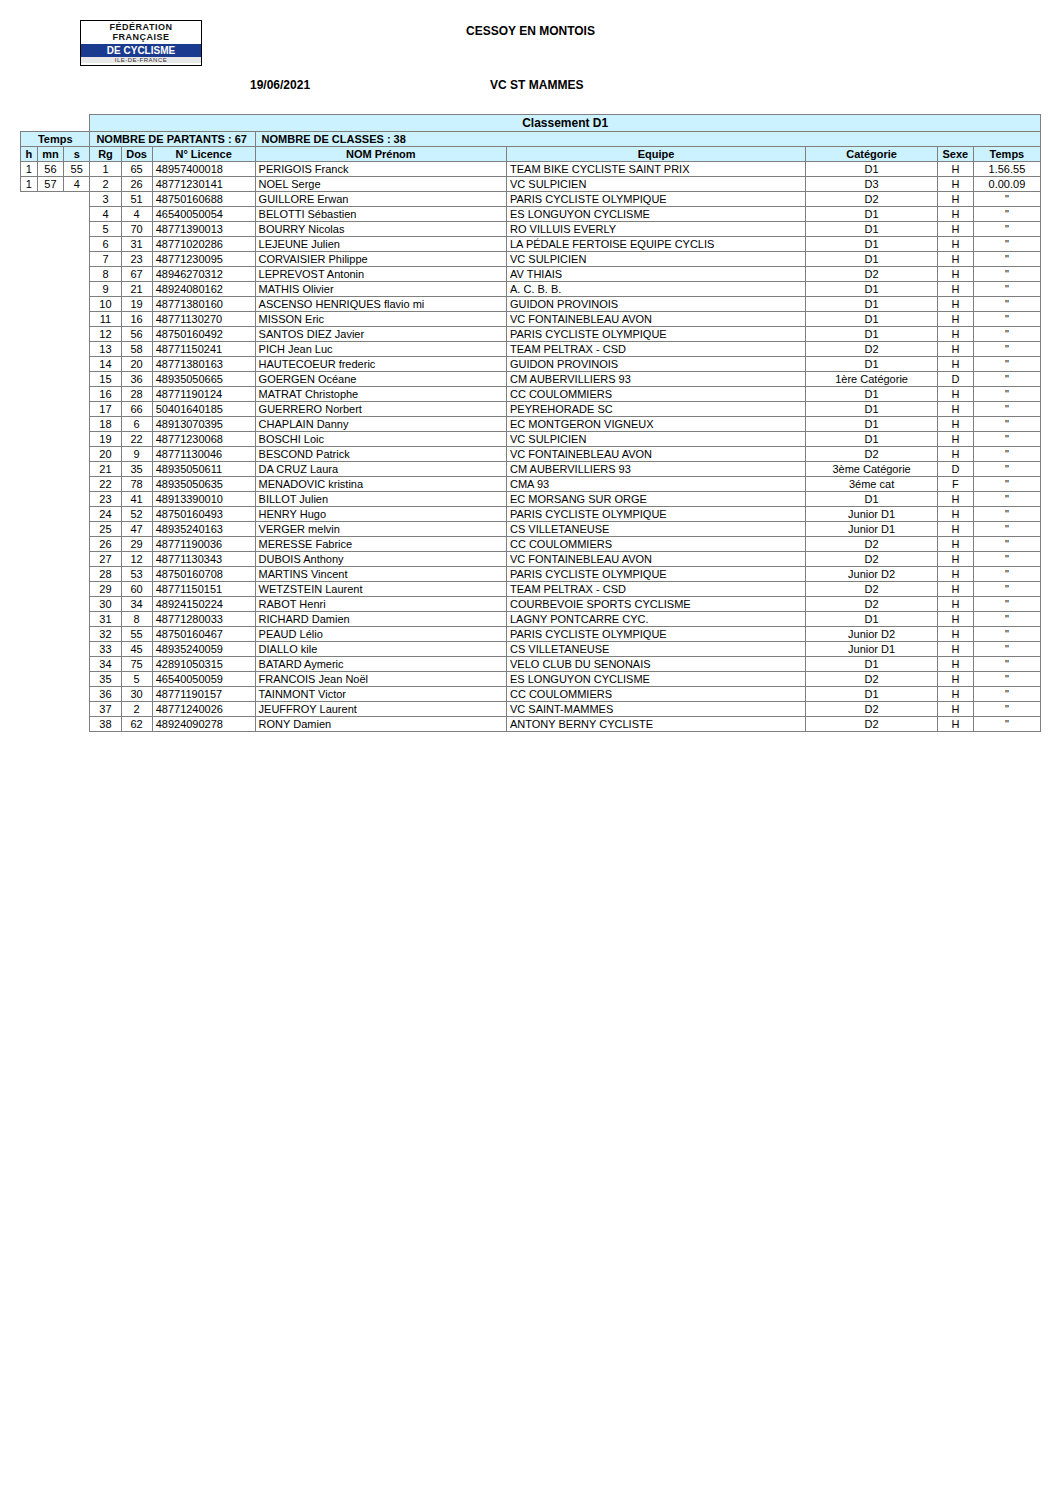FÉDÉRATION
FRANÇAISE
DE CYCLISME ILE-DE-FRANCE
CESSOY EN MONTOIS
19/06/2021
VC ST MAMMES
| | | | Classement D1 |
| Temps | NOMBRE DE PARTANTS : 67 | NOMBRE DE CLASSES : 38 |
| h | mn | s | Rg | Dos | N° Licence | NOM Prénom | Equipe | Catégorie | Sexe | Temps |
| 1 | 56 | 55 | 1 | 65 | 48957400018 | PERIGOIS Franck | TEAM BIKE CYCLISTE SAINT PRIX | D1 | H | 1.56.55 |
| 1 | 57 | 4 | 2 | 26 | 48771230141 | NOEL Serge | VC SULPICIEN | D3 | H | 0.00.09 |
| | | | 3 | 51 | 48750160688 | GUILLORE Erwan | PARIS CYCLISTE OLYMPIQUE | D2 | H | " |
| | | | 4 | 4 | 46540050054 | BELOTTI Sébastien | ES LONGUYON CYCLISME | D1 | H | " |
| | | | 5 | 70 | 48771390013 | BOURRY Nicolas | RO VILLUIS EVERLY | D1 | H | " |
| | | | 6 | 31 | 48771020286 | LEJEUNE Julien | LA PÉDALE FERTOISE EQUIPE CYCLIS | D1 | H | " |
| | | | 7 | 23 | 48771230095 | CORVAISIER Philippe | VC SULPICIEN | D1 | H | " |
| | | | 8 | 67 | 48946270312 | LEPREVOST Antonin | AV THIAIS | D2 | H | " |
| | | | 9 | 21 | 48924080162 | MATHIS Olivier | A. C. B. B. | D1 | H | " |
| | | | 10 | 19 | 48771380160 | ASCENSO HENRIQUES flavio mi | GUIDON PROVINOIS | D1 | H | " |
| | | | 11 | 16 | 48771130270 | MISSON Eric | VC FONTAINEBLEAU AVON | D1 | H | " |
| | | | 12 | 56 | 48750160492 | SANTOS DIEZ Javier | PARIS CYCLISTE OLYMPIQUE | D1 | H | " |
| | | | 13 | 58 | 48771150241 | PICH Jean Luc | TEAM PELTRAX - CSD | D2 | H | " |
| | | | 14 | 20 | 48771380163 | HAUTECOEUR frederic | GUIDON PROVINOIS | D1 | H | " |
| | | | 15 | 36 | 48935050665 | GOERGEN Océane | CM AUBERVILLIERS 93 | 1ère Catégorie | D | " |
| | | | 16 | 28 | 48771190124 | MATRAT Christophe | CC COULOMMIERS | D1 | H | " |
| | | | 17 | 66 | 50401640185 | GUERRERO Norbert | PEYREHORADE SC | D1 | H | " |
| | | | 18 | 6 | 48913070395 | CHAPLAIN Danny | EC MONTGERON VIGNEUX | D1 | H | " |
| | | | 19 | 22 | 48771230068 | BOSCHI Loic | VC SULPICIEN | D1 | H | " |
| | | | 20 | 9 | 48771130046 | BESCOND Patrick | VC FONTAINEBLEAU AVON | D2 | H | " |
| | | | 21 | 35 | 48935050611 | DA CRUZ Laura | CM AUBERVILLIERS 93 | 3ème Catégorie | D | " |
| | | | 22 | 78 | 48935050635 | MENADOVIC kristina | CMA 93 | 3éme cat | F | " |
| | | | 23 | 41 | 48913390010 | BILLOT Julien | EC MORSANG SUR ORGE | D1 | H | " |
| | | | 24 | 52 | 48750160493 | HENRY Hugo | PARIS CYCLISTE OLYMPIQUE | Junior D1 | H | " |
| | | | 25 | 47 | 48935240163 | VERGER melvin | CS VILLETANEUSE | Junior D1 | H | " |
| | | | 26 | 29 | 48771190036 | MERESSE Fabrice | CC COULOMMIERS | D2 | H | " |
| | | | 27 | 12 | 48771130343 | DUBOIS Anthony | VC FONTAINEBLEAU AVON | D2 | H | " |
| | | | 28 | 53 | 48750160708 | MARTINS Vincent | PARIS CYCLISTE OLYMPIQUE | Junior D2 | H | " |
| | | | 29 | 60 | 48771150151 | WETZSTEIN Laurent | TEAM PELTRAX - CSD | D2 | H | " |
| | | | 30 | 34 | 48924150224 | RABOT Henri | COURBEVOIE SPORTS CYCLISME | D2 | H | " |
| | | | 31 | 8 | 48771280033 | RICHARD Damien | LAGNY PONTCARRE CYC. | D1 | H | " |
| | | | 32 | 55 | 48750160467 | PEAUD Lélio | PARIS CYCLISTE OLYMPIQUE | Junior D2 | H | " |
| | | | 33 | 45 | 48935240059 | DIALLO kile | CS VILLETANEUSE | Junior D1 | H | " |
| | | | 34 | 75 | 42891050315 | BATARD Aymeric | VELO CLUB DU SENONAIS | D1 | H | " |
| | | | 35 | 5 | 46540050059 | FRANCOIS Jean Noël | ES LONGUYON CYCLISME | D2 | H | " |
| | | | 36 | 30 | 48771190157 | TAINMONT Victor | CC COULOMMIERS | D1 | H | " |
| | | | 37 | 2 | 48771240026 | JEUFFROY Laurent | VC SAINT-MAMMES | D2 | H | " |
| | | | 38 | 62 | 48924090278 | RONY Damien | ANTONY BERNY CYCLISTE | D2 | H | " |